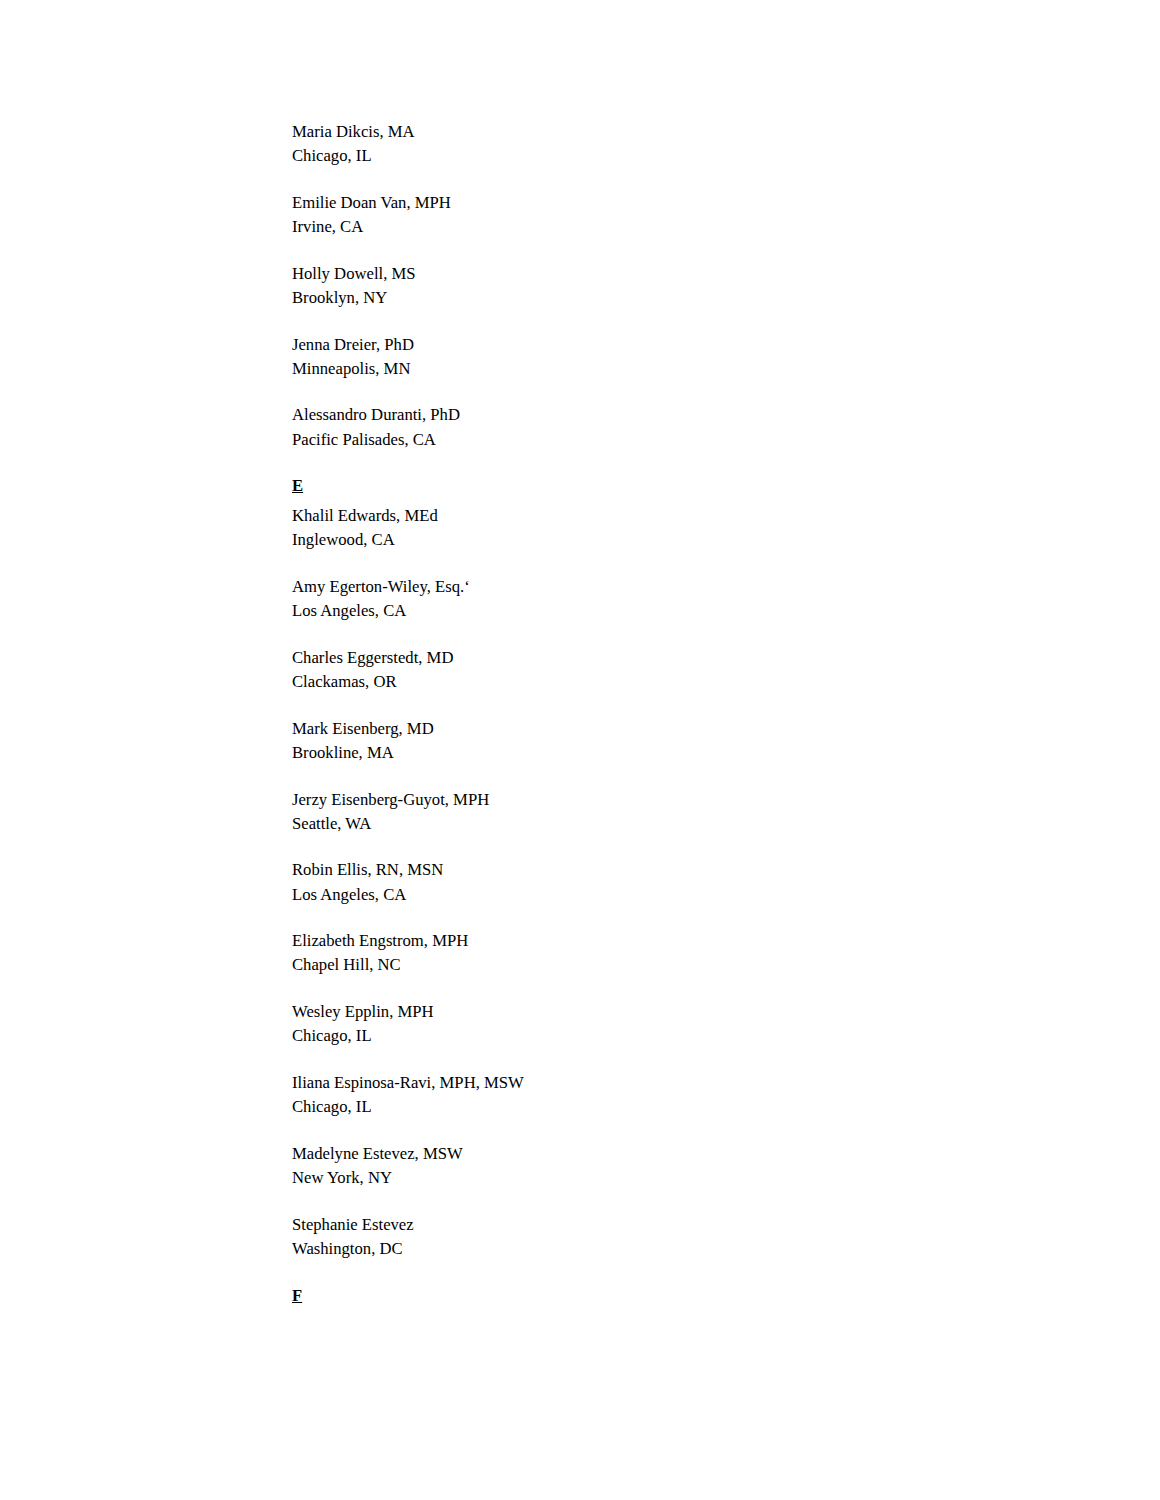Maria Dikcis, MA Chicago, IL
Emilie Doan Van, MPH Irvine, CA
Holly Dowell, MS Brooklyn, NY
Jenna Dreier, PhD Minneapolis, MN
Alessandro Duranti, PhD Pacific Palisades, CA
E
Khalil Edwards, MEd Inglewood, CA
Amy Egerton-Wiley, Esq.‘Los Angeles, CA
Charles Eggerstedt, MD Clackamas, OR
Mark Eisenberg, MD Brookline, MA
Jerzy Eisenberg-Guyot, MPH Seattle, WA
Robin Ellis, RN, MSN Los Angeles, CA
Elizabeth Engstrom, MPH Chapel Hill, NC
Wesley Epplin, MPH Chicago, IL
Iliana Espinosa-Ravi, MPH, MSW Chicago, IL
Madelyne Estevez, MSW New York, NY
Stephanie Estevez Washington, DC
F